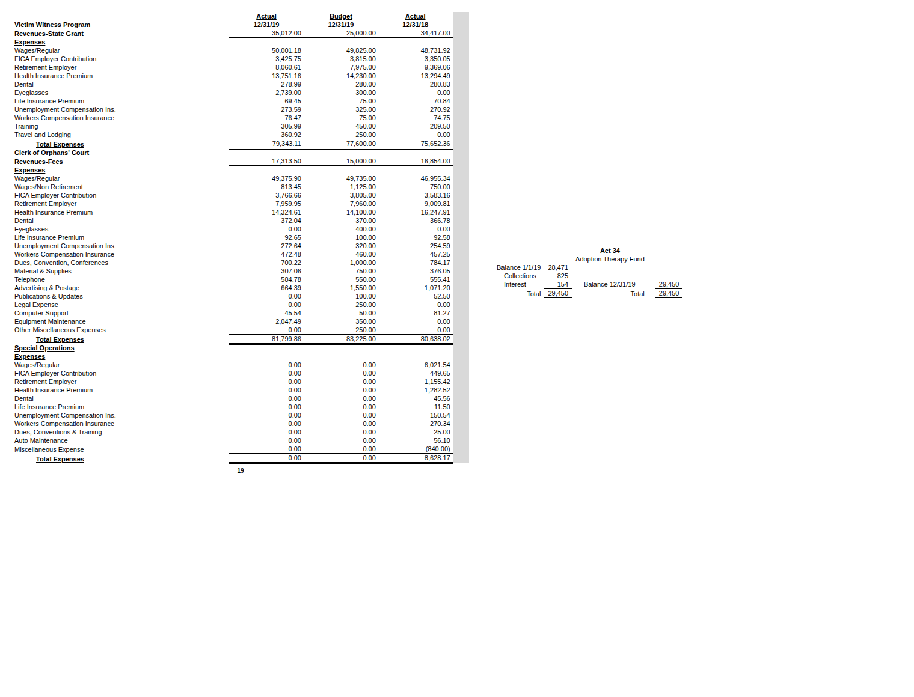| | Actual | Budget | Actual | |
| Victim Witness Program | 12/31/19 | 12/31/19 | 12/31/18 |
| Revenues-State Grant | 35,012.00 | 25,000.00 | 34,417.00 |
| Expenses | | | |
| Wages/Regular | 50,001.18 | 49,825.00 | 48,731.92 |
| FICA Employer Contribution | 3,425.75 | 3,815.00 | 3,350.05 |
| Retirement Employer | 8,060.61 | 7,975.00 | 9,369.06 |
| Health Insurance Premium | 13,751.16 | 14,230.00 | 13,294.49 |
| Dental | 278.99 | 280.00 | 280.83 |
| Eyeglasses | 2,739.00 | 300.00 | 0.00 |
| Life Insurance Premium | 69.45 | 75.00 | 70.84 |
| Unemployment Compensation Ins. | 273.59 | 325.00 | 270.92 |
| Workers Compensation Insurance | 76.47 | 75.00 | 74.75 |
| Training | 305.99 | 450.00 | 209.50 |
| Travel and Lodging | 360.92 | 250.00 | 0.00 |
| Total Expenses | 79,343.11 | 77,600.00 | 75,652.36 |
| Clerk of Orphans' Court | | | |
| Revenues-Fees | 17,313.50 | 15,000.00 | 16,854.00 |
| Expenses | | | |
| Wages/Regular | 49,375.90 | 49,735.00 | 46,955.34 |
| Wages/Non Retirement | 813.45 | 1,125.00 | 750.00 |
| FICA Employer Contribution | 3,766.66 | 3,805.00 | 3,583.16 |
| Retirement Employer | 7,959.95 | 7,960.00 | 9,009.81 |
| Health Insurance Premium | 14,324.61 | 14,100.00 | 16,247.91 |
| Dental | 372.04 | 370.00 | 366.78 |
| Eyeglasses | 0.00 | 400.00 | 0.00 |
| Life Insurance Premium | 92.65 | 100.00 | 92.58 |
| Unemployment Compensation Ins. | 272.64 | 320.00 | 254.59 |
| Workers Compensation Insurance | 472.48 | 460.00 | 457.25 |
| Dues, Convention, Conferences | 700.22 | 1,000.00 | 784.17 |
| Material & Supplies | 307.06 | 750.00 | 376.05 |
| Telephone | 584.78 | 550.00 | 555.41 |
| Advertising & Postage | 664.39 | 1,550.00 | 1,071.20 |
| Publications & Updates | 0.00 | 100.00 | 52.50 |
| Legal Expense | 0.00 | 250.00 | 0.00 |
| Computer Support | 45.54 | 50.00 | 81.27 |
| Equipment Maintenance | 2,047.49 | 350.00 | 0.00 |
| Other Miscellaneous Expenses | 0.00 | 250.00 | 0.00 |
| Total Expenses | 81,799.86 | 83,225.00 | 80,638.02 |
| Special Operations | | | |
| Expenses | | | |
| Wages/Regular | 0.00 | 0.00 | 6,021.54 |
| FICA Employer Contribution | 0.00 | 0.00 | 449.65 |
| Retirement Employer | 0.00 | 0.00 | 1,155.42 |
| Health Insurance Premium | 0.00 | 0.00 | 1,282.52 |
| Dental | 0.00 | 0.00 | 45.56 |
| Life Insurance Premium | 0.00 | 0.00 | 11.50 |
| Unemployment Compensation Ins. | 0.00 | 0.00 | 150.54 |
| Workers Compensation Insurance | 0.00 | 0.00 | 270.34 |
| Dues, Conventions & Training | 0.00 | 0.00 | 25.00 |
| Auto Maintenance | 0.00 | 0.00 | 56.10 |
| Miscellaneous Expense | 0.00 | 0.00 | (840.00) |
| Total Expenses | 0.00 | 0.00 | 8,628.17 |
19
| | Act 34 | |
| | Adoption Therapy Fund | |
| Balance 1/1/19 | 28,471 | | | | |
| Collections | 825 | | | | |
| Interest | 154 | | Balance 12/31/19 | | 29,450 |
| Total | 29,450 | | Total | | 29,450 |